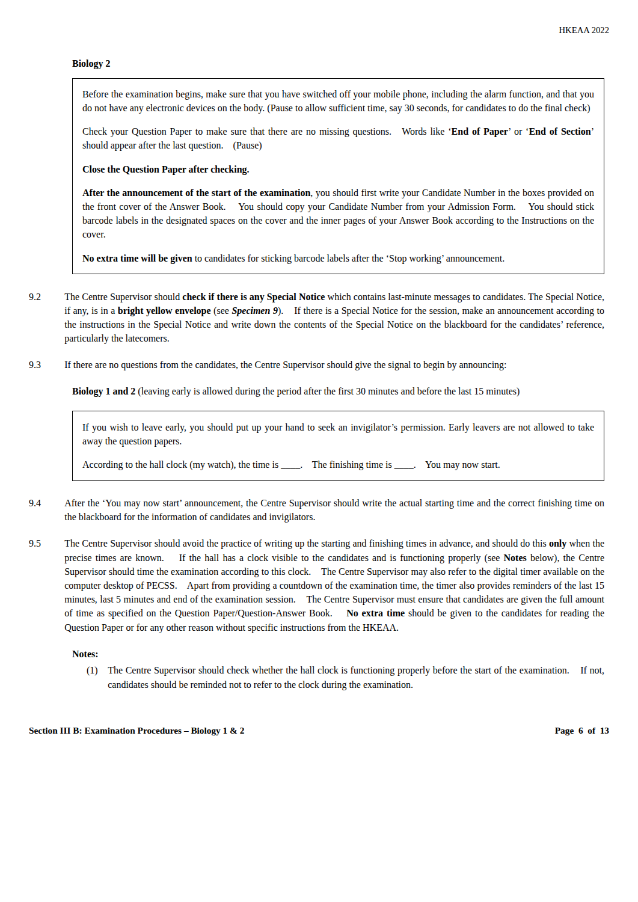HKEAA 2022
Biology 2
Before the examination begins, make sure that you have switched off your mobile phone, including the alarm function, and that you do not have any electronic devices on the body. (Pause to allow sufficient time, say 30 seconds, for candidates to do the final check)
Check your Question Paper to make sure that there are no missing questions. Words like ‘End of Paper’ or ‘End of Section’ should appear after the last question. (Pause)
Close the Question Paper after checking.
After the announcement of the start of the examination, you should first write your Candidate Number in the boxes provided on the front cover of the Answer Book. You should copy your Candidate Number from your Admission Form. You should stick barcode labels in the designated spaces on the cover and the inner pages of your Answer Book according to the Instructions on the cover.
No extra time will be given to candidates for sticking barcode labels after the ‘Stop working’ announcement.
9.2
The Centre Supervisor should check if there is any Special Notice which contains last-minute messages to candidates. The Special Notice, if any, is in a bright yellow envelope (see Specimen 9). If there is a Special Notice for the session, make an announcement according to the instructions in the Special Notice and write down the contents of the Special Notice on the blackboard for the candidates’ reference, particularly the latecomers.
9.3
If there are no questions from the candidates, the Centre Supervisor should give the signal to begin by announcing:
Biology 1 and 2 (leaving early is allowed during the period after the first 30 minutes and before the last 15 minutes)
If you wish to leave early, you should put up your hand to seek an invigilator’s permission. Early leavers are not allowed to take away the question papers.
According to the hall clock (my watch), the time is ____. The finishing time is ____. You may now start.
9.4
After the ‘You may now start’ announcement, the Centre Supervisor should write the actual starting time and the correct finishing time on the blackboard for the information of candidates and invigilators.
9.5
The Centre Supervisor should avoid the practice of writing up the starting and finishing times in advance, and should do this only when the precise times are known. If the hall has a clock visible to the candidates and is functioning properly (see Notes below), the Centre Supervisor should time the examination according to this clock. The Centre Supervisor may also refer to the digital timer available on the computer desktop of PECSS. Apart from providing a countdown of the examination time, the timer also provides reminders of the last 15 minutes, last 5 minutes and end of the examination session. The Centre Supervisor must ensure that candidates are given the full amount of time as specified on the Question Paper/Question-Answer Book. No extra time should be given to the candidates for reading the Question Paper or for any other reason without specific instructions from the HKEAA.
Notes:
(1)
The Centre Supervisor should check whether the hall clock is functioning properly before the start of the examination. If not, candidates should be reminded not to refer to the clock during the examination.
Section III B: Examination Procedures – Biology 1 & 2
Page 6 of 13